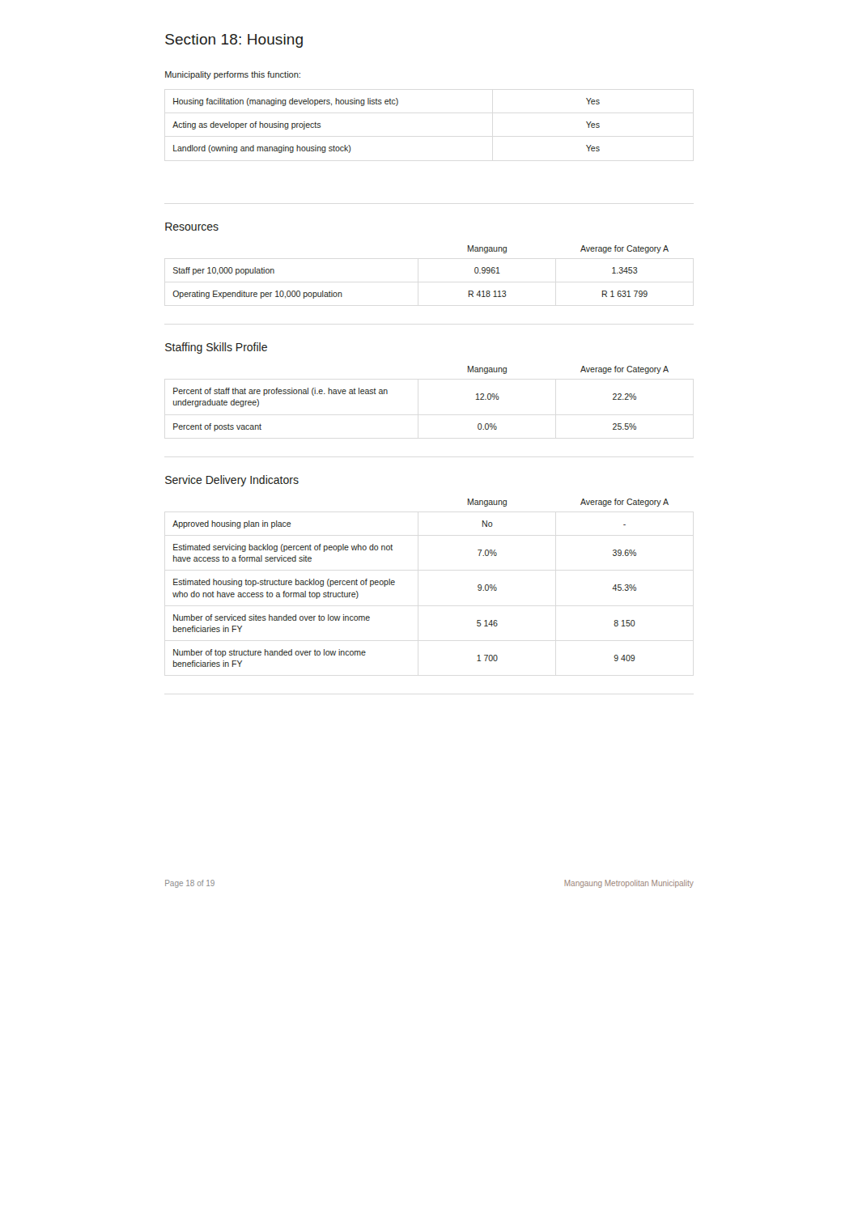Section 18: Housing
Municipality performs this function:
| Housing facilitation (managing developers, housing lists etc) | Yes |
| Acting as developer of housing projects | Yes |
| Landlord (owning and managing housing stock) | Yes |
Resources
| | Mangaung | Average for Category A |
| --- | --- | --- |
| Staff per 10,000 population | 0.9961 | 1.3453 |
| Operating Expenditure per 10,000 population | R 418 113 | R 1 631 799 |
Staffing Skills Profile
| | Mangaung | Average for Category A |
| --- | --- | --- |
| Percent of staff that are professional (i.e. have at least an undergraduate degree) | 12.0% | 22.2% |
| Percent of posts vacant | 0.0% | 25.5% |
Service Delivery Indicators
| | Mangaung | Average for Category A |
| --- | --- | --- |
| Approved housing plan in place | No | - |
| Estimated servicing backlog (percent of people who do not have access to a formal serviced site | 7.0% | 39.6% |
| Estimated housing top-structure backlog (percent of people who do not have access to a formal top structure) | 9.0% | 45.3% |
| Number of serviced sites handed over to low income beneficiaries in FY | 5 146 | 8 150 |
| Number of top structure handed over to low income beneficiaries in FY | 1 700 | 9 409 |
Page 18 of 19
Mangaung Metropolitan Municipality